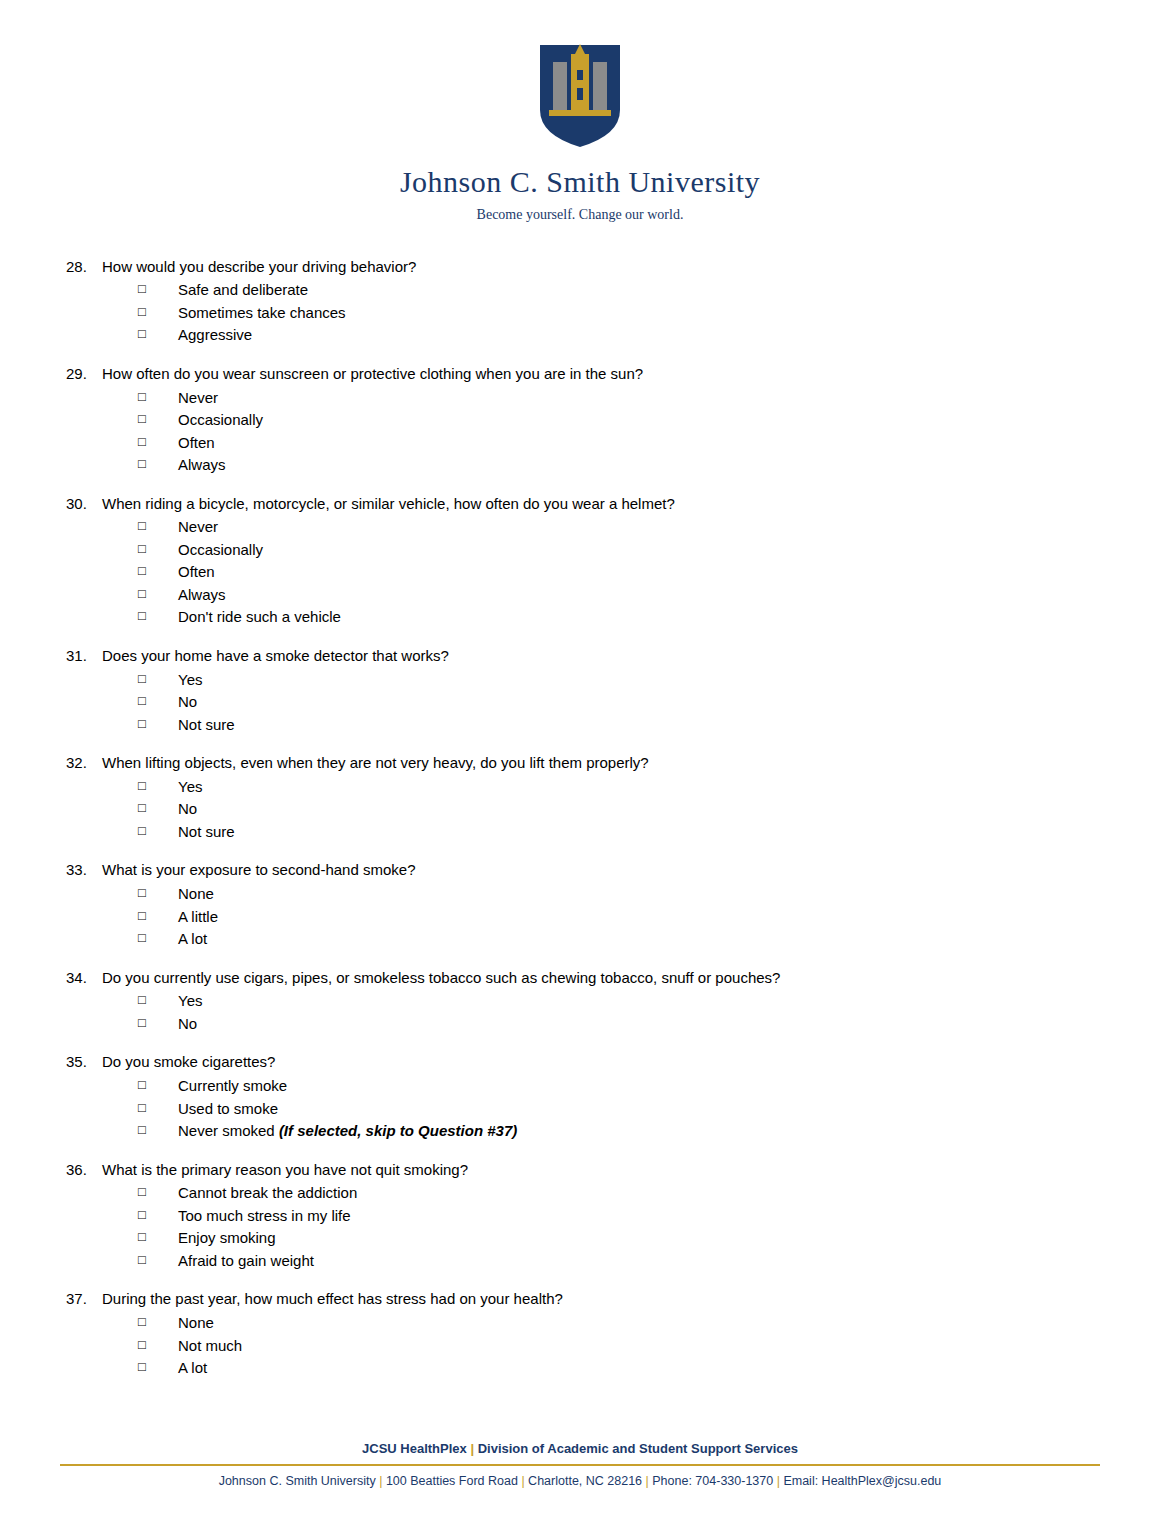Johnson C. Smith University
Become yourself. Change our world.
How would you describe your driving behavior?
Safe and deliberate
Sometimes take chances
Aggressive
How often do you wear sunscreen or protective clothing when you are in the sun?
Never
Occasionally
Often
Always
When riding a bicycle, motorcycle, or similar vehicle, how often do you wear a helmet?
Never
Occasionally
Often
Always
Don't ride such a vehicle
Does your home have a smoke detector that works?
Yes
No
Not sure
When lifting objects, even when they are not very heavy, do you lift them properly?
Yes
No
Not sure
What is your exposure to second-hand smoke?
None
A little
A lot
Do you currently use cigars, pipes, or smokeless tobacco such as chewing tobacco, snuff or pouches?
Yes
No
Do you smoke cigarettes?
Currently smoke
Used to smoke
Never smoked (If selected, skip to Question #37)
What is the primary reason you have not quit smoking?
Cannot break the addiction
Too much stress in my life
Enjoy smoking
Afraid to gain weight
During the past year, how much effect has stress had on your health?
None
Not much
A lot
JCSU HealthPlex | Division of Academic and Student Support Services
Johnson C. Smith University | 100 Beatties Ford Road | Charlotte, NC 28216 | Phone: 704-330-1370 | Email: HealthPlex@jcsu.edu